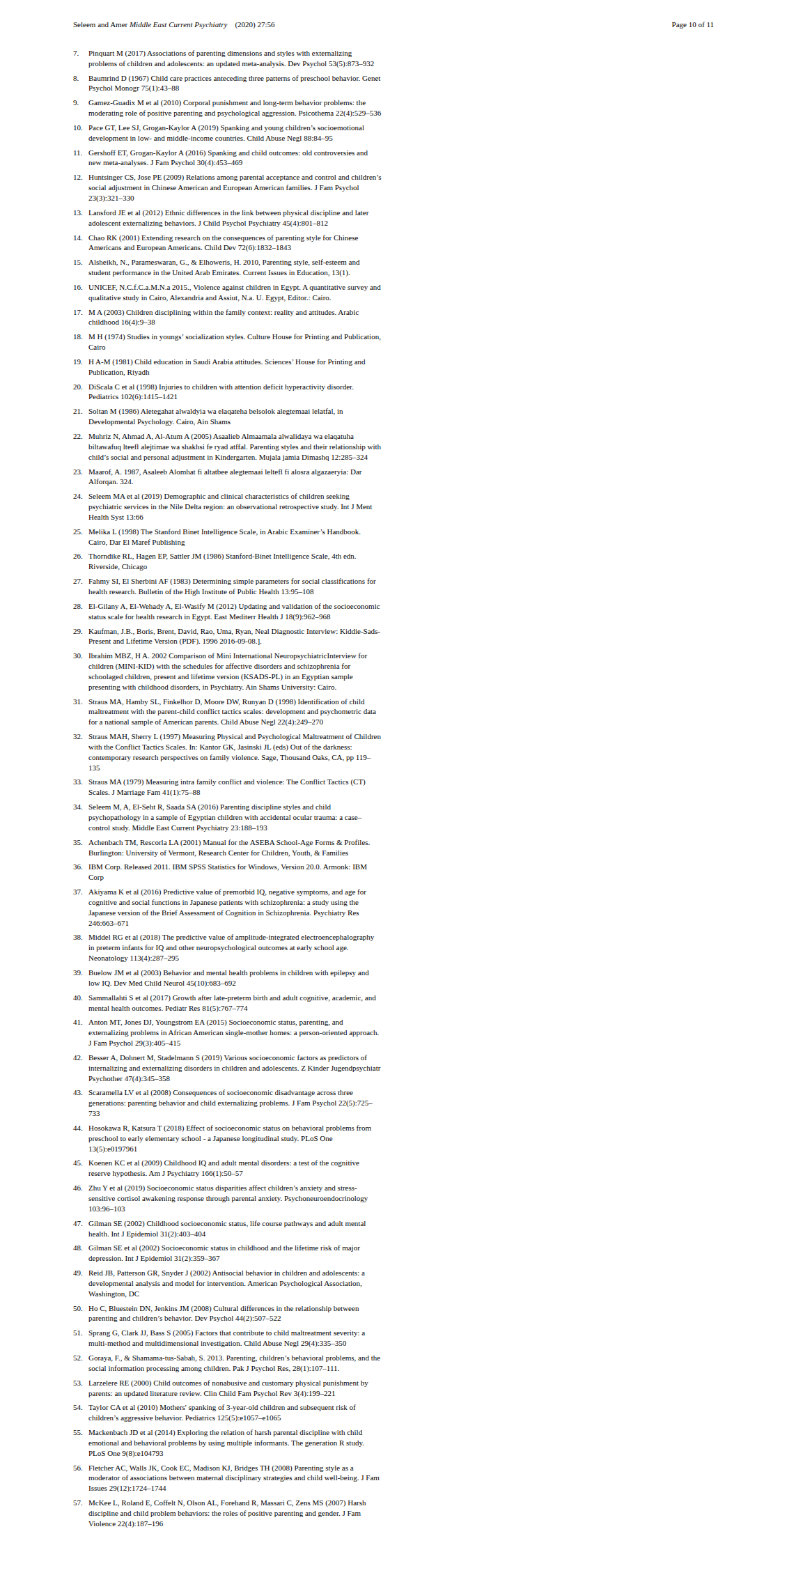Seleem and Amer Middle East Current Psychiatry (2020) 27:56
Page 10 of 11
Pinquart M (2017) Associations of parenting dimensions and styles with externalizing problems of children and adolescents: an updated meta-analysis. Dev Psychol 53(5):873–932
Baumrind D (1967) Child care practices anteceding three patterns of preschool behavior. Genet Psychol Monogr 75(1):43–88
Gamez-Guadix M et al (2010) Corporal punishment and long-term behavior problems: the moderating role of positive parenting and psychological aggression. Psicothema 22(4):529–536
Pace GT, Lee SJ, Grogan-Kaylor A (2019) Spanking and young children’s socioemotional development in low- and middle-income countries. Child Abuse Negl 88:84–95
Gershoff ET, Grogan-Kaylor A (2016) Spanking and child outcomes: old controversies and new meta-analyses. J Fam Psychol 30(4):453–469
Huntsinger CS, Jose PE (2009) Relations among parental acceptance and control and children’s social adjustment in Chinese American and European American families. J Fam Psychol 23(3):321–330
Lansford JE et al (2012) Ethnic differences in the link between physical discipline and later adolescent externalizing behaviors. J Child Psychol Psychiatry 45(4):801–812
Chao RK (2001) Extending research on the consequences of parenting style for Chinese Americans and European Americans. Child Dev 72(6):1832–1843
Alsheikh, N., Parameswaran, G., & Elhoweris, H. 2010, Parenting style, self-esteem and student performance in the United Arab Emirates. Current Issues in Education, 13(1).
UNICEF, N.C.f.C.a.M.N.a 2015., Violence against children in Egypt. A quantitative survey and qualitative study in Cairo, Alexandria and Assiut, N.a. U. Egypt, Editor.: Cairo.
M A (2003) Children disciplining within the family context: reality and attitudes. Arabic childhood 16(4):9–38
M H (1974) Studies in youngs’ socialization styles. Culture House for Printing and Publication, Cairo
H A-M (1981) Child education in Saudi Arabia attitudes. Sciences’ House for Printing and Publication, Riyadh
DiScala C et al (1998) Injuries to children with attention deficit hyperactivity disorder. Pediatrics 102(6):1415–1421
Soltan M (1986) Aletegahat alwaldyia wa elaqateha belsolok alegtemaai lelatfal, in Developmental Psychology. Cairo, Ain Shams
Muhriz N, Ahmad A, Al-Atum A (2005) Asaalieb Almaamala alwalidaya wa elaqatuha biltawafuq lteefl alejtimae wa shakhsi fe ryad atffal. Parenting styles and their relationship with child’s social and personal adjustment in Kindergarten. Mujala jamia Dimashq 12:285–324
Maarof, A. 1987, Asaleeb Alomhat fi altatbee alegtemaai leltefl fi alosra algazaeryia: Dar Alforqan. 324.
Seleem MA et al (2019) Demographic and clinical characteristics of children seeking psychiatric services in the Nile Delta region: an observational retrospective study. Int J Ment Health Syst 13:66
Melika L (1998) The Stanford Binet Intelligence Scale, in Arabic Examiner’s Handbook. Cairo, Dar El Maref Publishing
Thorndike RL, Hagen EP, Sattler JM (1986) Stanford-Binet Intelligence Scale, 4th edn. Riverside, Chicago
Fahmy SI, El Sherbini AF (1983) Determining simple parameters for social classifications for health research. Bulletin of the High Institute of Public Health 13:95–108
El-Gilany A, El-Wehady A, El-Wasify M (2012) Updating and validation of the socioeconomic status scale for health research in Egypt. East Mediterr Health J 18(9):962–968
Kaufman, J.B., Boris, Brent, David, Rao, Uma, Ryan, Neal Diagnostic Interview: Kiddie-Sads-Present and Lifetime Version (PDF). 1996 2016-09-08.].
Ibrahim MBZ, H A. 2002 Comparison of Mini International NeuropsychiatricInterview for children (MINI-KID) with the schedules for affective disorders and schizophrenia for schoolaged children, present and lifetime version (KSADS-PL) in an Egyptian sample presenting with childhood disorders, in Psychiatry. Ain Shams University: Cairo.
Straus MA, Hamby SL, Finkelhor D, Moore DW, Runyan D (1998) Identification of child maltreatment with the parent-child conflict tactics scales: development and psychometric data for a national sample of American parents. Child Abuse Negl 22(4):249–270
Straus MAH, Sherry L (1997) Measuring Physical and Psychological Maltreatment of Children with the Conflict Tactics Scales. In: Kantor GK, Jasinski JL (eds) Out of the darkness: contemporary research perspectives on family violence. Sage, Thousand Oaks, CA, pp 119–135
Straus MA (1979) Measuring intra family conflict and violence: The Conflict Tactics (CT) Scales. J Marriage Fam 41(1):75–88
Seleem M, A, El-Seht R, Saada SA (2016) Parenting discipline styles and child psychopathology in a sample of Egyptian children with accidental ocular trauma: a case–control study. Middle East Current Psychiatry 23:188–193
Achenbach TM, Rescorla LA (2001) Manual for the ASEBA School-Age Forms & Profiles. Burlington: University of Vermont, Research Center for Children, Youth, & Families
IBM Corp. Released 2011. IBM SPSS Statistics for Windows, Version 20.0. Armonk: IBM Corp
Akiyama K et al (2016) Predictive value of premorbid IQ, negative symptoms, and age for cognitive and social functions in Japanese patients with schizophrenia: a study using the Japanese version of the Brief Assessment of Cognition in Schizophrenia. Psychiatry Res 246:663–671
Middel RG et al (2018) The predictive value of amplitude-integrated electroencephalography in preterm infants for IQ and other neuropsychological outcomes at early school age. Neonatology 113(4):287–295
Buelow JM et al (2003) Behavior and mental health problems in children with epilepsy and low IQ. Dev Med Child Neurol 45(10):683–692
Sammallahti S et al (2017) Growth after late-preterm birth and adult cognitive, academic, and mental health outcomes. Pediatr Res 81(5):767–774
Anton MT, Jones DJ, Youngstrom EA (2015) Socioeconomic status, parenting, and externalizing problems in African American single-mother homes: a person-oriented approach. J Fam Psychol 29(3):405–415
Besser A, Dohnert M, Stadelmann S (2019) Various socioeconomic factors as predictors of internalizing and externalizing disorders in children and adolescents. Z Kinder Jugendpsychiatr Psychother 47(4):345–358
Scaramella LV et al (2008) Consequences of socioeconomic disadvantage across three generations: parenting behavior and child externalizing problems. J Fam Psychol 22(5):725–733
Hosokawa R, Katsura T (2018) Effect of socioeconomic status on behavioral problems from preschool to early elementary school - a Japanese longitudinal study. PLoS One 13(5):e0197961
Koenen KC et al (2009) Childhood IQ and adult mental disorders: a test of the cognitive reserve hypothesis. Am J Psychiatry 166(1):50–57
Zhu Y et al (2019) Socioeconomic status disparities affect children’s anxiety and stress-sensitive cortisol awakening response through parental anxiety. Psychoneuroendocrinology 103:96–103
Gilman SE (2002) Childhood socioeconomic status, life course pathways and adult mental health. Int J Epidemiol 31(2):403–404
Gilman SE et al (2002) Socioeconomic status in childhood and the lifetime risk of major depression. Int J Epidemiol 31(2):359–367
Reid JB, Patterson GR, Snyder J (2002) Antisocial behavior in children and adolescents: a developmental analysis and model for intervention. American Psychological Association, Washington, DC
Ho C, Bluestein DN, Jenkins JM (2008) Cultural differences in the relationship between parenting and children’s behavior. Dev Psychol 44(2):507–522
Sprang G, Clark JJ, Bass S (2005) Factors that contribute to child maltreatment severity: a multi-method and multidimensional investigation. Child Abuse Negl 29(4):335–350
Goraya, F., & Shamama-tus-Sabah, S. 2013. Parenting, children’s behavioral problems, and the social information processing among children. Pak J Psychol Res, 28(1):107–111.
Larzelere RE (2000) Child outcomes of nonabusive and customary physical punishment by parents: an updated literature review. Clin Child Fam Psychol Rev 3(4):199–221
Taylor CA et al (2010) Mothers' spanking of 3-year-old children and subsequent risk of children’s aggressive behavior. Pediatrics 125(5):e1057–e1065
Mackenbach JD et al (2014) Exploring the relation of harsh parental discipline with child emotional and behavioral problems by using multiple informants. The generation R study. PLoS One 9(8):e104793
Fletcher AC, Walls JK, Cook EC, Madison KJ, Bridges TH (2008) Parenting style as a moderator of associations between maternal disciplinary strategies and child well-being. J Fam Issues 29(12):1724–1744
McKee L, Roland E, Coffelt N, Olson AL, Forehand R, Massari C, Zens MS (2007) Harsh discipline and child problem behaviors: the roles of positive parenting and gender. J Fam Violence 22(4):187–196